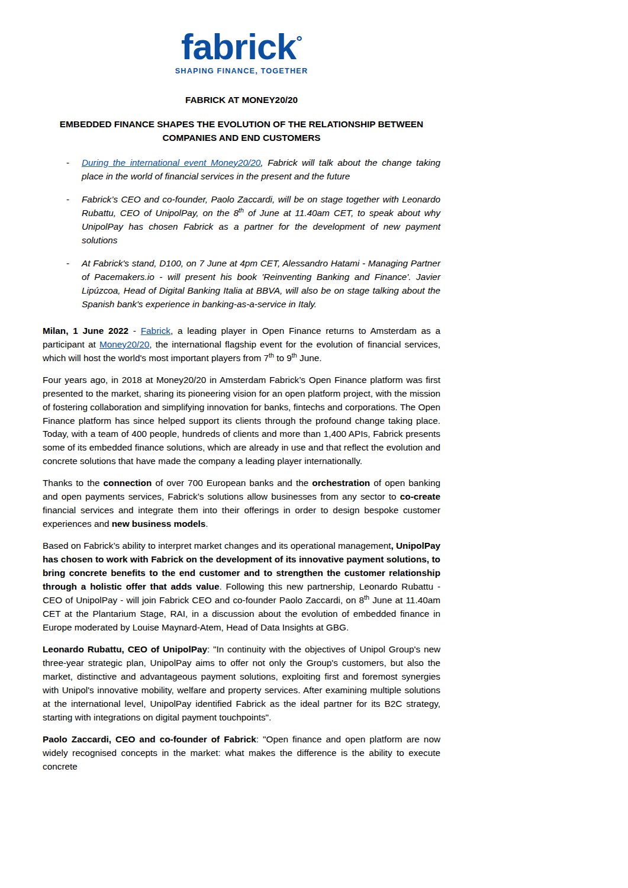fabrick°
SHAPING FINANCE, TOGETHER
FABRICK AT MONEY20/20
EMBEDDED FINANCE SHAPES THE EVOLUTION OF THE RELATIONSHIP BETWEEN COMPANIES AND END CUSTOMERS
During the international event Money20/20, Fabrick will talk about the change taking place in the world of financial services in the present and the future
Fabrick’s CEO and co-founder, Paolo Zaccardi, will be on stage together with Leonardo Rubattu, CEO of UnipolPay, on the 8th of June at 11.40am CET, to speak about why UnipolPay has chosen Fabrick as a partner for the development of new payment solutions
At Fabrick's stand, D100, on 7 June at 4pm CET, Alessandro Hatami - Managing Partner of Pacemakers.io - will present his book 'Reinventing Banking and Finance'. Javier Lipúzcoa, Head of Digital Banking Italia at BBVA, will also be on stage talking about the Spanish bank's experience in banking-as-a-service in Italy.
Milan, 1 June 2022 - Fabrick, a leading player in Open Finance returns to Amsterdam as a participant at Money20/20, the international flagship event for the evolution of financial services, which will host the world's most important players from 7th to 9th June.
Four years ago, in 2018 at Money20/20 in Amsterdam Fabrick’s Open Finance platform was first presented to the market, sharing its pioneering vision for an open platform project, with the mission of fostering collaboration and simplifying innovation for banks, fintechs and corporations. The Open Finance platform has since helped support its clients through the profound change taking place. Today, with a team of 400 people, hundreds of clients and more than 1,400 APIs, Fabrick presents some of its embedded finance solutions, which are already in use and that reflect the evolution and concrete solutions that have made the company a leading player internationally.
Thanks to the connection of over 700 European banks and the orchestration of open banking and open payments services, Fabrick’s solutions allow businesses from any sector to co-create financial services and integrate them into their offerings in order to design bespoke customer experiences and new business models.
Based on Fabrick’s ability to interpret market changes and its operational management, UnipolPay has chosen to work with Fabrick on the development of its innovative payment solutions, to bring concrete benefits to the end customer and to strengthen the customer relationship through a holistic offer that adds value. Following this new partnership, Leonardo Rubattu - CEO of UnipolPay - will join Fabrick CEO and co-founder Paolo Zaccardi, on 8th June at 11.40am CET at the Plantarium Stage, RAI, in a discussion about the evolution of embedded finance in Europe moderated by Louise Maynard-Atem, Head of Data Insights at GBG.
Leonardo Rubattu, CEO of UnipolPay: "In continuity with the objectives of Unipol Group's new three-year strategic plan, UnipolPay aims to offer not only the Group's customers, but also the market, distinctive and advantageous payment solutions, exploiting first and foremost synergies with Unipol's innovative mobility, welfare and property services. After examining multiple solutions at the international level, UnipolPay identified Fabrick as the ideal partner for its B2C strategy, starting with integrations on digital payment touchpoints".
Paolo Zaccardi, CEO and co-founder of Fabrick: "Open finance and open platform are now widely recognised concepts in the market: what makes the difference is the ability to execute concrete